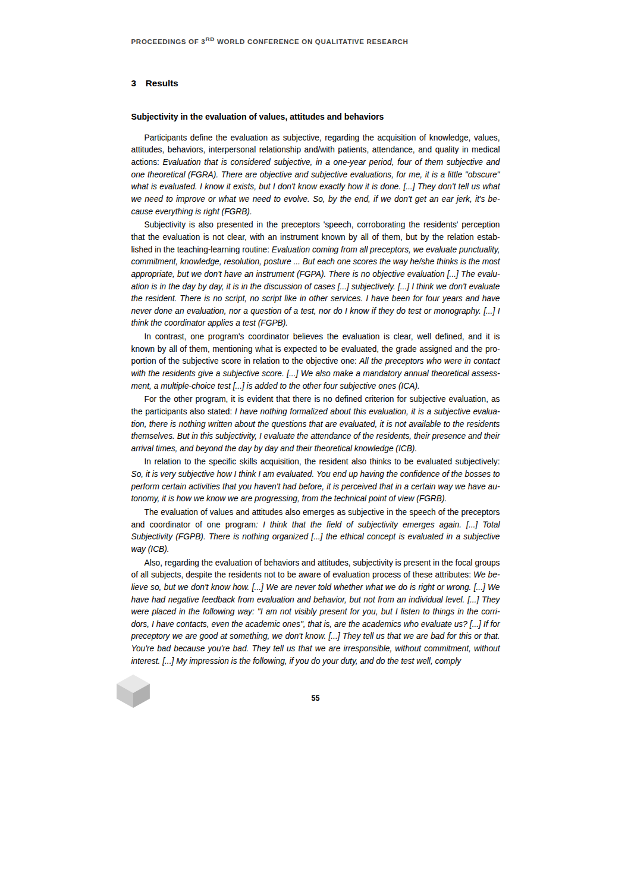Proceedings of 3rd World Conference on Qualitative Research
3 Results
Subjectivity in the evaluation of values, attitudes and behaviors
Participants define the evaluation as subjective, regarding the acquisition of knowledge, values, attitudes, behaviors, interpersonal relationship and/with patients, attendance, and quality in medical actions: Evaluation that is considered subjective, in a one-year period, four of them subjective and one theoretical (FGRA). There are objective and subjective evaluations, for me, it is a little "obscure" what is evaluated. I know it exists, but I don't know exactly how it is done. [...] They don't tell us what we need to improve or what we need to evolve. So, by the end, if we don't get an ear jerk, it's because everything is right (FGRB).
Subjectivity is also presented in the preceptors 'speech, corroborating the residents' perception that the evaluation is not clear, with an instrument known by all of them, but by the relation established in the teaching-learning routine: Evaluation coming from all preceptors, we evaluate punctuality, commitment, knowledge, resolution, posture ... But each one scores the way he/she thinks is the most appropriate, but we don't have an instrument (FGPA). There is no objective evaluation [...] The evaluation is in the day by day, it is in the discussion of cases [...] subjectively. [...] I think we don't evaluate the resident. There is no script, no script like in other services. I have been for four years and have never done an evaluation, nor a question of a test, nor do I know if they do test or monography. [...] I think the coordinator applies a test (FGPB).
In contrast, one program's coordinator believes the evaluation is clear, well defined, and it is known by all of them, mentioning what is expected to be evaluated, the grade assigned and the proportion of the subjective score in relation to the objective one: All the preceptors who were in contact with the residents give a subjective score. [...] We also make a mandatory annual theoretical assessment, a multiple-choice test [...] is added to the other four subjective ones (ICA).
For the other program, it is evident that there is no defined criterion for subjective evaluation, as the participants also stated: I have nothing formalized about this evaluation, it is a subjective evaluation, there is nothing written about the questions that are evaluated, it is not available to the residents themselves. But in this subjectivity, I evaluate the attendance of the residents, their presence and their arrival times, and beyond the day by day and their theoretical knowledge (ICB).
In relation to the specific skills acquisition, the resident also thinks to be evaluated subjectively: So, it is very subjective how I think I am evaluated. You end up having the confidence of the bosses to perform certain activities that you haven't had before, it is perceived that in a certain way we have autonomy, it is how we know we are progressing, from the technical point of view (FGRB).
The evaluation of values and attitudes also emerges as subjective in the speech of the preceptors and coordinator of one program: I think that the field of subjectivity emerges again. [...] Total Subjectivity (FGPB). There is nothing organized [...] the ethical concept is evaluated in a subjective way (ICB).
Also, regarding the evaluation of behaviors and attitudes, subjectivity is present in the focal groups of all subjects, despite the residents not to be aware of evaluation process of these attributes: We believe so, but we don't know how. [...] We are never told whether what we do is right or wrong. [...] We have had negative feedback from evaluation and behavior, but not from an individual level. [...] They were placed in the following way: "I am not visibly present for you, but I listen to things in the corridors, I have contacts, even the academic ones", that is, are the academics who evaluate us? [...] If for preceptory we are good at something, we don't know. [...] They tell us that we are bad for this or that. You're bad because you're bad. They tell us that we are irresponsible, without commitment, without interest. [...] My impression is the following, if you do your duty, and do the test well, comply
55